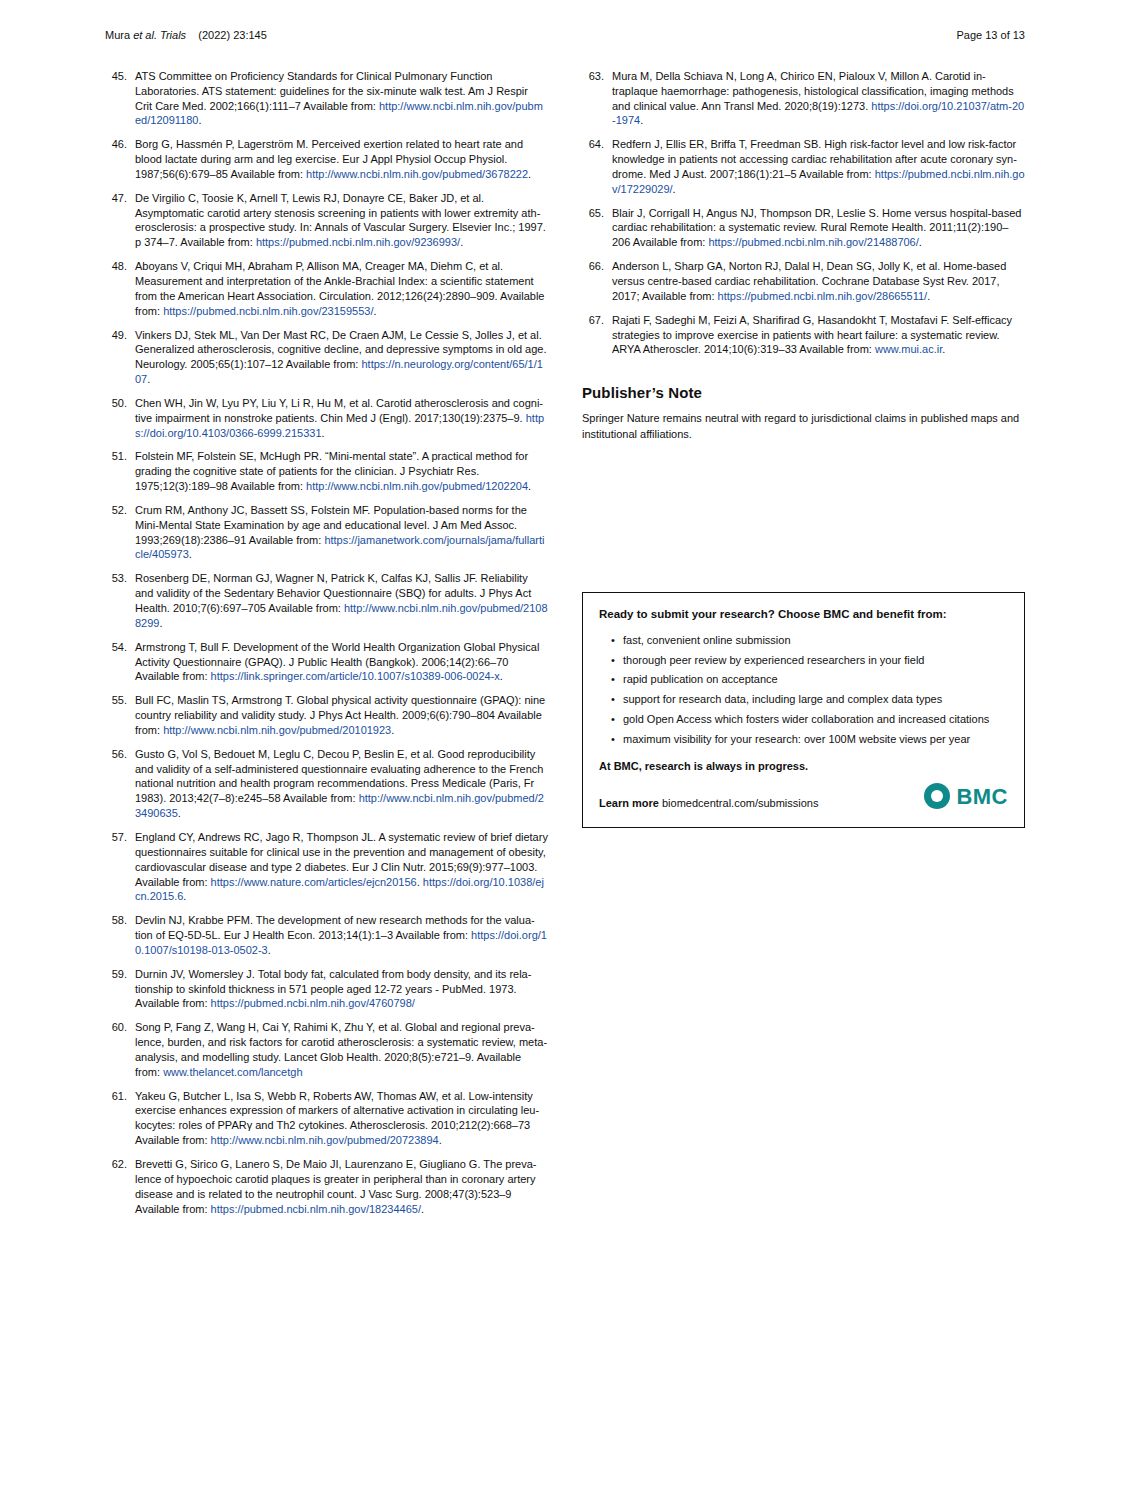Mura et al. Trials (2022) 23:145
Page 13 of 13
45. ATS Committee on Proficiency Standards for Clinical Pulmonary Function Laboratories. ATS statement: guidelines for the six-minute walk test. Am J Respir Crit Care Med. 2002;166(1):111–7 Available from: http://www.ncbi.nlm.nih.gov/pubmed/12091180.
46. Borg G, Hassmén P, Lagerström M. Perceived exertion related to heart rate and blood lactate during arm and leg exercise. Eur J Appl Physiol Occup Physiol. 1987;56(6):679–85 Available from: http://www.ncbi.nlm.nih.gov/pubmed/3678222.
47. De Virgilio C, Toosie K, Arnell T, Lewis RJ, Donayre CE, Baker JD, et al. Asymptomatic carotid artery stenosis screening in patients with lower extremity atherosclerosis: a prospective study. In: Annals of Vascular Surgery. Elsevier Inc.; 1997. p 374–7. Available from: https://pubmed.ncbi.nlm.nih.gov/9236993/.
48. Aboyans V, Criqui MH, Abraham P, Allison MA, Creager MA, Diehm C, et al. Measurement and interpretation of the Ankle-Brachial Index: a scientific statement from the American Heart Association. Circulation. 2012;126(24):2890–909. Available from: https://pubmed.ncbi.nlm.nih.gov/23159553/.
49. Vinkers DJ, Stek ML, Van Der Mast RC, De Craen AJM, Le Cessie S, Jolles J, et al. Generalized atherosclerosis, cognitive decline, and depressive symptoms in old age. Neurology. 2005;65(1):107–12 Available from: https://n.neurology.org/content/65/1/107.
50. Chen WH, Jin W, Lyu PY, Liu Y, Li R, Hu M, et al. Carotid atherosclerosis and cognitive impairment in nonstroke patients. Chin Med J (Engl). 2017;130(19):2375–9. https://doi.org/10.4103/0366-6999.215331.
51. Folstein MF, Folstein SE, McHugh PR. “Mini-mental state”. A practical method for grading the cognitive state of patients for the clinician. J Psychiatr Res. 1975;12(3):189–98 Available from: http://www.ncbi.nlm.nih.gov/pubmed/1202204.
52. Crum RM, Anthony JC, Bassett SS, Folstein MF. Population-based norms for the Mini-Mental State Examination by age and educational level. J Am Med Assoc. 1993;269(18):2386–91 Available from: https://jamanetwork.com/journals/jama/fullarticle/405973.
53. Rosenberg DE, Norman GJ, Wagner N, Patrick K, Calfas KJ, Sallis JF. Reliability and validity of the Sedentary Behavior Questionnaire (SBQ) for adults. J Phys Act Health. 2010;7(6):697–705 Available from: http://www.ncbi.nlm.nih.gov/pubmed/21088299.
54. Armstrong T, Bull F. Development of the World Health Organization Global Physical Activity Questionnaire (GPAQ). J Public Health (Bangkok). 2006;14(2):66–70 Available from: https://link.springer.com/article/10.1007/s10389-006-0024-x.
55. Bull FC, Maslin TS, Armstrong T. Global physical activity questionnaire (GPAQ): nine country reliability and validity study. J Phys Act Health. 2009;6(6):790–804 Available from: http://www.ncbi.nlm.nih.gov/pubmed/20101923.
56. Gusto G, Vol S, Bedouet M, Leglu C, Decou P, Beslin E, et al. Good reproducibility and validity of a self-administered questionnaire evaluating adherence to the French national nutrition and health program recommendations. Press Medicale (Paris, Fr 1983). 2013;42(7–8):e245–58 Available from: http://www.ncbi.nlm.nih.gov/pubmed/23490635.
57. England CY, Andrews RC, Jago R, Thompson JL. A systematic review of brief dietary questionnaires suitable for clinical use in the prevention and management of obesity, cardiovascular disease and type 2 diabetes. Eur J Clin Nutr. 2015;69(9):977–1003. Available from: https://www.nature.com/articles/ejcn20156. https://doi.org/10.1038/ejcn.2015.6.
58. Devlin NJ, Krabbe PFM. The development of new research methods for the valuation of EQ-5D-5L. Eur J Health Econ. 2013;14(1):1–3 Available from: https://doi.org/10.1007/s10198-013-0502-3.
59. Durnin JV, Womersley J. Total body fat, calculated from body density, and its relationship to skinfold thickness in 571 people aged 12-72 years - PubMed. 1973. Available from: https://pubmed.ncbi.nlm.nih.gov/4760798/
60. Song P, Fang Z, Wang H, Cai Y, Rahimi K, Zhu Y, et al. Global and regional prevalence, burden, and risk factors for carotid atherosclerosis: a systematic review, meta-analysis, and modelling study. Lancet Glob Health. 2020;8(5):e721–9. Available from: www.thelancet.com/lancetgh
61. Yakeu G, Butcher L, Isa S, Webb R, Roberts AW, Thomas AW, et al. Low-intensity exercise enhances expression of markers of alternative activation in circulating leukocytes: roles of PPARγ and Th2 cytokines. Atherosclerosis. 2010;212(2):668–73 Available from: http://www.ncbi.nlm.nih.gov/pubmed/20723894.
62. Brevetti G, Sirico G, Lanero S, De Maio JI, Laurenzano E, Giugliano G. The prevalence of hypoechoic carotid plaques is greater in peripheral than in coronary artery disease and is related to the neutrophil count. J Vasc Surg. 2008;47(3):523–9 Available from: https://pubmed.ncbi.nlm.nih.gov/18234465/.
63. Mura M, Della Schiava N, Long A, Chirico EN, Pialoux V, Millon A. Carotid intraplaque haemorrhage: pathogenesis, histological classification, imaging methods and clinical value. Ann Transl Med. 2020;8(19):1273. https://doi.org/10.21037/atm-20-1974.
64. Redfern J, Ellis ER, Briffa T, Freedman SB. High risk-factor level and low risk-factor knowledge in patients not accessing cardiac rehabilitation after acute coronary syndrome. Med J Aust. 2007;186(1):21–5 Available from: https://pubmed.ncbi.nlm.nih.gov/17229029/.
65. Blair J, Corrigall H, Angus NJ, Thompson DR, Leslie S. Home versus hospital-based cardiac rehabilitation: a systematic review. Rural Remote Health. 2011;11(2):190–206 Available from: https://pubmed.ncbi.nlm.nih.gov/21488706/.
66. Anderson L, Sharp GA, Norton RJ, Dalal H, Dean SG, Jolly K, et al. Home-based versus centre-based cardiac rehabilitation. Cochrane Database Syst Rev. 2017, 2017; Available from: https://pubmed.ncbi.nlm.nih.gov/28665511/.
67. Rajati F, Sadeghi M, Feizi A, Sharifirad G, Hasandokht T, Mostafavi F. Self-efficacy strategies to improve exercise in patients with heart failure: a systematic review. ARYA Atheroscler. 2014;10(6):319–33 Available from: www.mui.ac.ir.
Publisher’s Note
Springer Nature remains neutral with regard to jurisdictional claims in published maps and institutional affiliations.
Ready to submit your research? Choose BMC and benefit from:
fast, convenient online submission
thorough peer review by experienced researchers in your field
rapid publication on acceptance
support for research data, including large and complex data types
gold Open Access which fosters wider collaboration and increased citations
maximum visibility for your research: over 100M website views per year
At BMC, research is always in progress.
Learn more biomedcentral.com/submissions
BMC